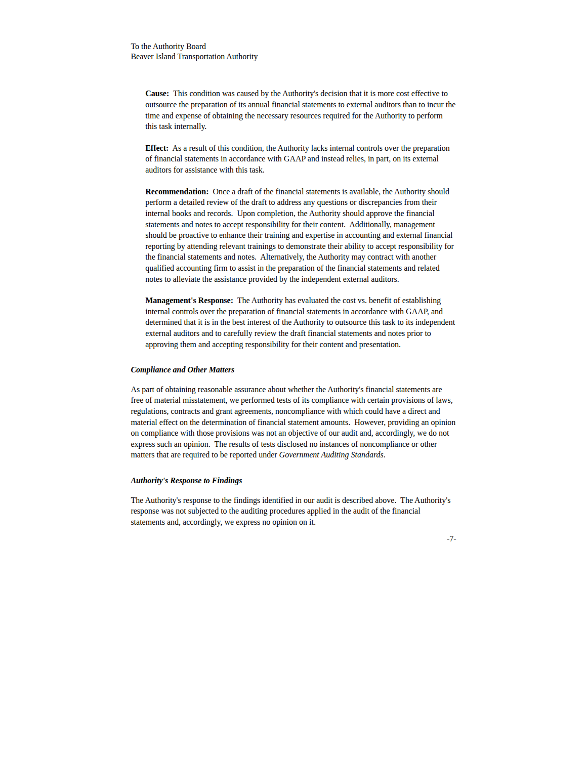To the Authority Board
Beaver Island Transportation Authority
Cause: This condition was caused by the Authority's decision that it is more cost effective to outsource the preparation of its annual financial statements to external auditors than to incur the time and expense of obtaining the necessary resources required for the Authority to perform this task internally.
Effect: As a result of this condition, the Authority lacks internal controls over the preparation of financial statements in accordance with GAAP and instead relies, in part, on its external auditors for assistance with this task.
Recommendation: Once a draft of the financial statements is available, the Authority should perform a detailed review of the draft to address any questions or discrepancies from their internal books and records. Upon completion, the Authority should approve the financial statements and notes to accept responsibility for their content. Additionally, management should be proactive to enhance their training and expertise in accounting and external financial reporting by attending relevant trainings to demonstrate their ability to accept responsibility for the financial statements and notes. Alternatively, the Authority may contract with another qualified accounting firm to assist in the preparation of the financial statements and related notes to alleviate the assistance provided by the independent external auditors.
Management's Response: The Authority has evaluated the cost vs. benefit of establishing internal controls over the preparation of financial statements in accordance with GAAP, and determined that it is in the best interest of the Authority to outsource this task to its independent external auditors and to carefully review the draft financial statements and notes prior to approving them and accepting responsibility for their content and presentation.
Compliance and Other Matters
As part of obtaining reasonable assurance about whether the Authority's financial statements are free of material misstatement, we performed tests of its compliance with certain provisions of laws, regulations, contracts and grant agreements, noncompliance with which could have a direct and material effect on the determination of financial statement amounts. However, providing an opinion on compliance with those provisions was not an objective of our audit and, accordingly, we do not express such an opinion. The results of tests disclosed no instances of noncompliance or other matters that are required to be reported under Government Auditing Standards.
Authority's Response to Findings
The Authority's response to the findings identified in our audit is described above. The Authority's response was not subjected to the auditing procedures applied in the audit of the financial statements and, accordingly, we express no opinion on it.
-7-